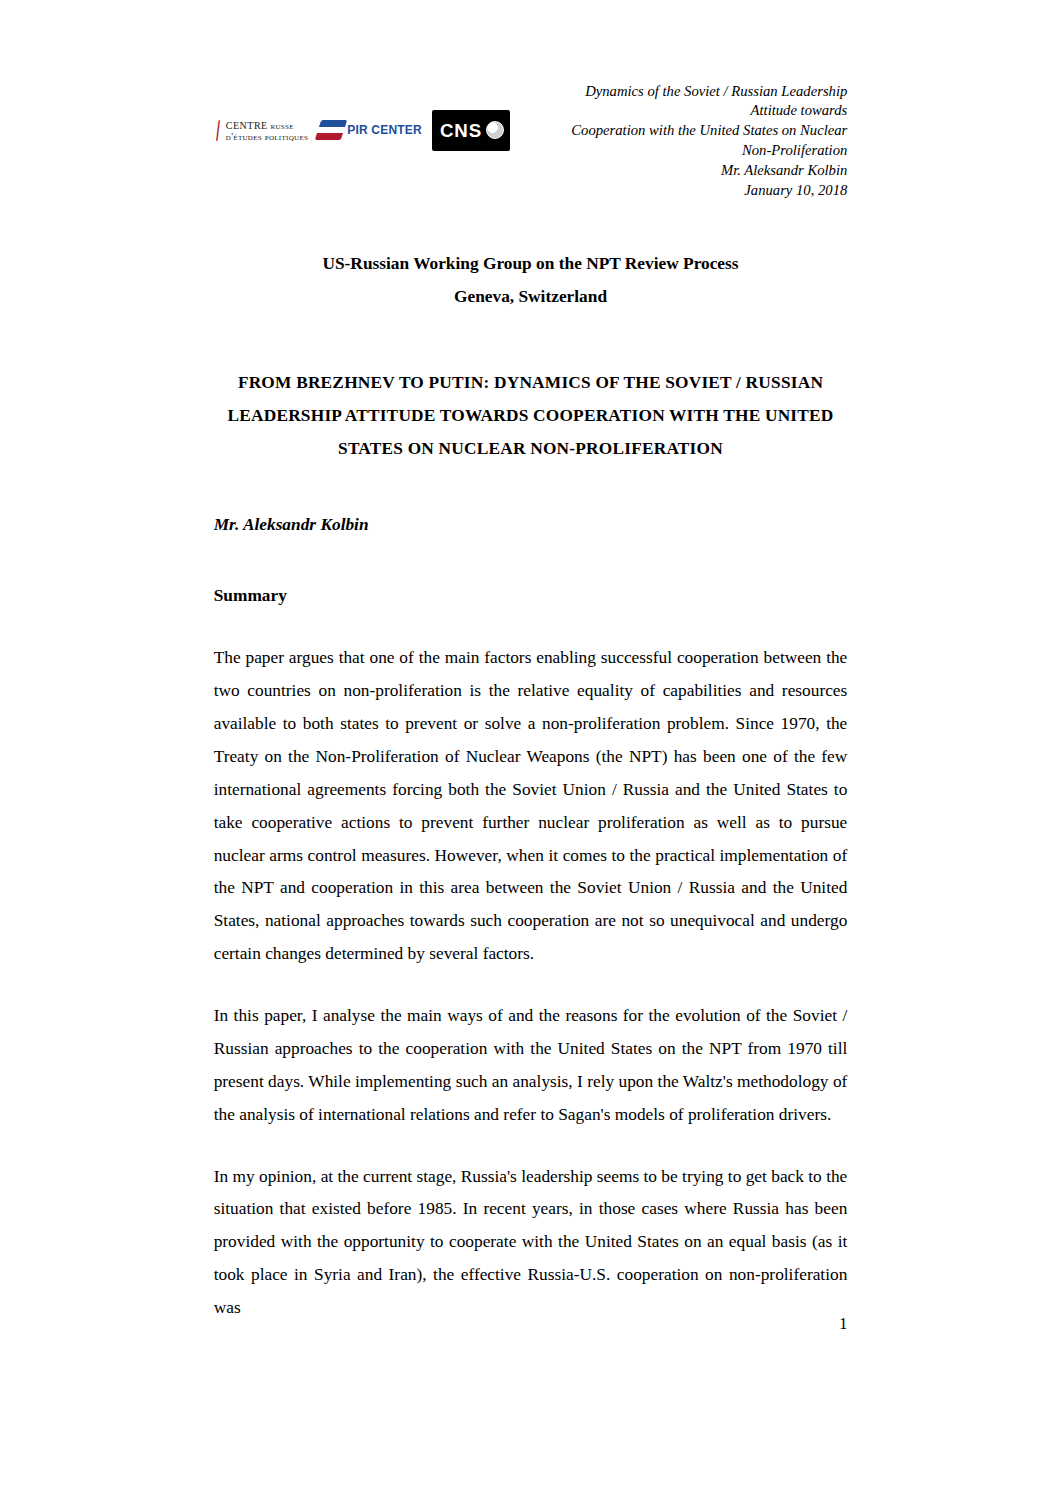/ centre russe
d'études politiques
PIR CENTER
CNS
Dynamics of the Soviet / Russian Leadership Attitude towards
Cooperation with the United States on Nuclear Non-Proliferation
Mr. Aleksandr Kolbin
January 10, 2018
US-Russian Working Group on the NPT Review Process
Geneva, Switzerland
From Brezhnev to Putin: Dynamics of the Soviet / Russian Leadership Attitude towards Cooperation with the United States on Nuclear Non-Proliferation
Mr. Aleksandr Kolbin
Summary
The paper argues that one of the main factors enabling successful cooperation between the two countries on non-proliferation is the relative equality of capabilities and resources available to both states to prevent or solve a non-proliferation problem. Since 1970, the Treaty on the Non-Proliferation of Nuclear Weapons (the NPT) has been one of the few international agreements forcing both the Soviet Union / Russia and the United States to take cooperative actions to prevent further nuclear proliferation as well as to pursue nuclear arms control measures. However, when it comes to the practical implementation of the NPT and cooperation in this area between the Soviet Union / Russia and the United States, national approaches towards such cooperation are not so unequivocal and undergo certain changes determined by several factors.
In this paper, I analyse the main ways of and the reasons for the evolution of the Soviet / Russian approaches to the cooperation with the United States on the NPT from 1970 till present days. While implementing such an analysis, I rely upon the Waltz's methodology of the analysis of international relations and refer to Sagan's models of proliferation drivers.
In my opinion, at the current stage, Russia's leadership seems to be trying to get back to the situation that existed before 1985. In recent years, in those cases where Russia has been provided with the opportunity to cooperate with the United States on an equal basis (as it took place in Syria and Iran), the effective Russia-U.S. cooperation on non-proliferation was
1